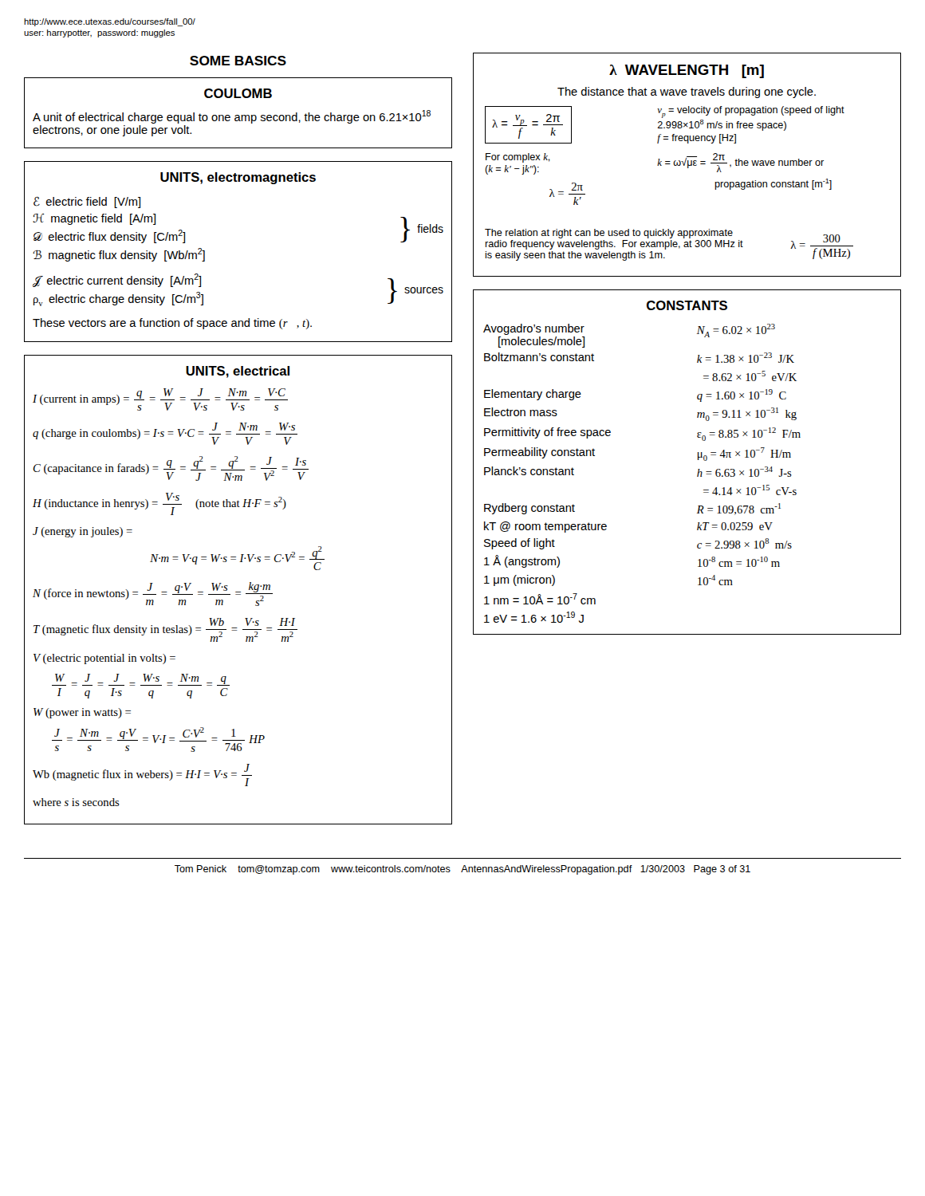http://www.ece.utexas.edu/courses/fall_00/
user: harrypotter, password: muggles
SOME BASICS
COULOMB
A unit of electrical charge equal to one amp second, the charge on 6.21×1018 electrons, or one joule per volt.
UNITS, electromagnetics
ℰ electric field [V/m]
ℋ magnetic field [A/m]
𝒟 electric flux density [C/m2]
ℬ magnetic flux density [Wb/m2]
} fields
𝒥 electric current density [A/m2]
ρv electric charge density [C/m3]
} sources
These vectors are a function of space and time (r⃗, t).
UNITS, electrical
I (current in amps) = qs = WV = JV·s = N·m V·s = V·C s
q (charge in coulombs) = I·s = V·C = JV = N·m V = W·s V
C (capacitance in farads) = qV = q2 J = q2 N·m = JV2 = I·s V
H (inductance in henrys) = V·s I (note that H·F = s2)
J (energy in joules) =
N·m = V·q = W·s = I·V·s = C·V2 = q2 C
N (force in newtons) = Jm = q·V m = W·s m = kg·m s2
T (magnetic flux density in teslas) = Wb m2 = V·s m2 = H·I m2
V (electric potential in volts) =
WI = Jq = JI·s = W·s q = N·m q = qC
W (power in watts) =
Js = N·m s = q·V s = V·I = C·V2 s = 1746 HP
Wb (magnetic flux in webers) = H·I = V·s = JI
where s is seconds
λ WAVELENGTH [m]
The distance that a wave travels during one cycle.
| λ = v p f = 2π k | v p = velocity of propagation (speed of light 2.998×10 8 m/s in free space) f = frequency [Hz] |
| For complex k , ( k = k′ − j k″ ): λ = 2π k′ | k = ω√ με = 2π λ , the wave number or propagation constant [m -1 ] |
| The relation at right can be used to quickly approximate radio frequency wavelengths. For example, at 300 MHz it is easily seen that the wavelength is 1m. | λ = 300 f (MHz) |
CONSTANTS
| Avogadro’s number [molecules/mole] | N A = 6.02 × 10 23 |
| Boltzmann’s constant | k = 1.38 × 10 −23 J/K |
| | = 8.62 × 10 −5 eV/K |
| Elementary charge | q = 1.60 × 10 −19 C |
| Electron mass | m 0 = 9.11 × 10 −31 kg |
| Permittivity of free space | ε 0 = 8.85 × 10 −12 F/m |
| Permeability constant | μ 0 = 4π × 10 −7 H/m |
| Planck’s constant | h = 6.63 × 10 −34 J-s |
| | = 4.14 × 10 −15 cV-s |
| Rydberg constant | R = 109,678 cm -1 |
| kT @ room temperature | kT = 0.0259 eV |
| Speed of light | c = 2.998 × 10 8 m/s |
| 1 Å (angstrom) | 10 -8 cm = 10 -10 m |
| 1 μm (micron) | 10 -4 cm |
| 1 nm = 10Å = 10 -7 cm |
| 1 eV = 1.6 × 10 -19 J |
Tom Penick tom@tomzap.com www.teicontrols.com/notes AntennasAndWirelessPropagation.pdf 1/30/2003 Page 3 of 31